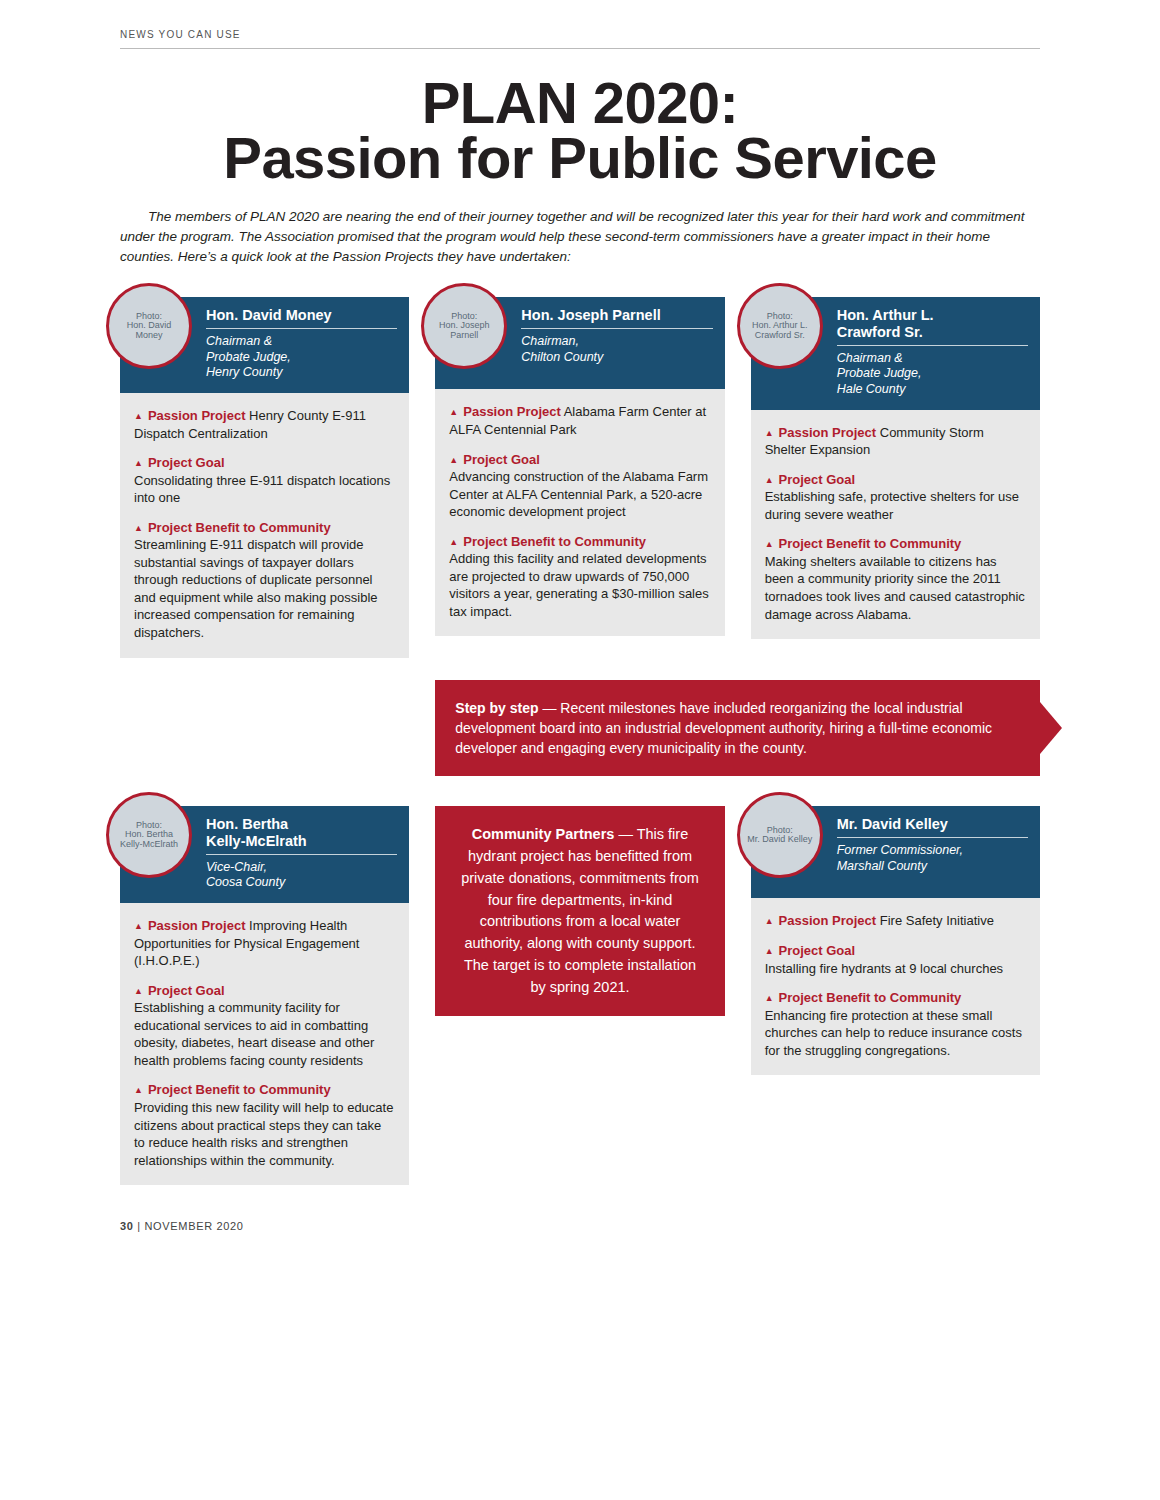News You Can Use
PLAN 2020:Passion for Public Service
The members of PLAN 2020 are nearing the end of their journey together and will be recognized later this year for their hard work and commitment under the program. The Association promised that the program would help these second-term commissioners have a greater impact in their home counties. Here’s a quick look at the Passion Projects they have undertaken:
Photo:
Hon. David Money
Hon. David Money
Chairman &
Probate Judge,
Henry County
Passion Project Henry County E-911 Dispatch Centralization
Project Goal
Consolidating three E-911 dispatch locations into one
Project Benefit to Community
Streamlining E-911 dispatch will provide substantial savings of taxpayer dollars through reductions of duplicate personnel and equipment while also making possible increased compensation for remaining dispatchers.
Photo:
Hon. Joseph Parnell
Hon. Joseph Parnell
Chairman,
Chilton County
Passion Project Alabama Farm Center at ALFA Centennial Park
Project Goal
Advancing construction of the Alabama Farm Center at ALFA Centennial Park, a 520-acre economic development project
Project Benefit to Community
Adding this facility and related developments are projected to draw upwards of 750,000 visitors a year, generating a $30-million sales tax impact.
Photo:
Hon. Arthur L. Crawford Sr.
Hon. Arthur L.
Crawford Sr.
Chairman &
Probate Judge,
Hale County
Passion Project Community Storm Shelter Expansion
Project Goal
Establishing safe, protective shelters for use during severe weather
Project Benefit to Community
Making shelters available to citizens has been a community priority since the 2011 tornadoes took lives and caused catastrophic damage across Alabama.
Step by step — Recent milestones have included reorganizing the local industrial development board into an industrial development authority, hiring a full-time economic developer and engaging every municipality in the county.
Photo:
Hon. Bertha Kelly-McElrath
Hon. Bertha
Kelly-McElrath
Vice-Chair,
Coosa County
Passion Project Improving Health Opportunities for Physical Engagement (I.H.O.P.E.)
Project Goal
Establishing a community facility for educational services to aid in combatting obesity, diabetes, heart disease and other health problems facing county residents
Project Benefit to Community
Providing this new facility will help to educate citizens about practical steps they can take to reduce health risks and strengthen relationships within the community.
Community Partners — This fire hydrant project has benefitted from private donations, commitments from four fire departments, in-kind contributions from a local water authority, along with county support. The target is to complete installation by spring 2021.
Photo:
Mr. David Kelley
Mr. David Kelley
Former Commissioner,
Marshall County
Passion Project Fire Safety Initiative
Project Goal
Installing fire hydrants at 9 local churches
Project Benefit to Community
Enhancing fire protection at these small churches can help to reduce insurance costs for the struggling congregations.
30 | NOVEMBER 2020